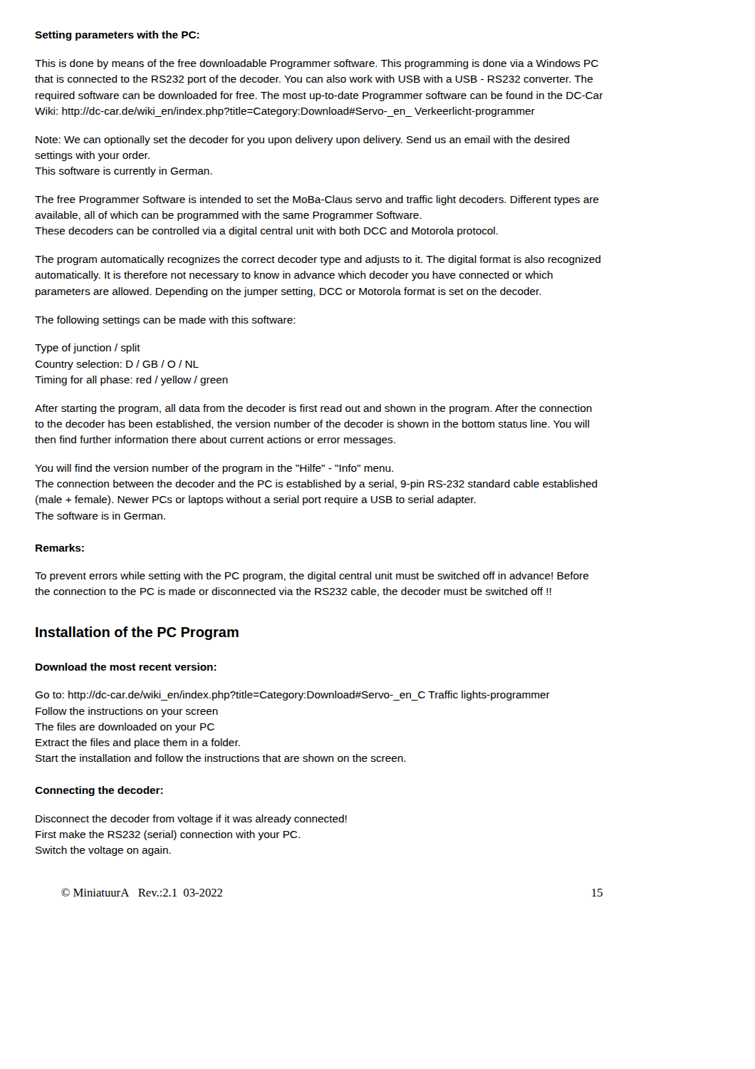Setting parameters with the PC:
This is done by means of the free downloadable Programmer software. This programming is done via a Windows PC that is connected to the RS232 port of the decoder. You can also work with USB with a USB - RS232 converter. The required software can be downloaded for free. The most up-to-date Programmer software can be found in the DC-Car Wiki: http://dc-car.de/wiki_en/index.php?title=Category:Download#Servo-_en_ Verkeerlicht-programmer
Note: We can optionally set the decoder for you upon delivery upon delivery. Send us an email with the desired settings with your order.
This software is currently in German.
The free Programmer Software is intended to set the MoBa-Claus servo and traffic light decoders. Different types are available, all of which can be programmed with the same Programmer Software.
These decoders can be controlled via a digital central unit with both DCC and Motorola protocol.
The program automatically recognizes the correct decoder type and adjusts to it. The digital format is also recognized automatically. It is therefore not necessary to know in advance which decoder you have connected or which parameters are allowed. Depending on the jumper setting, DCC or Motorola format is set on the decoder.
The following settings can be made with this software:
Type of junction / split Country selection: D / GB / O / NL Timing for all phase: red / yellow / green
After starting the program, all data from the decoder is first read out and shown in the program. After the connection to the decoder has been established, the version number of the decoder is shown in the bottom status line. You will then find further information there about current actions or error messages.
You will find the version number of the program in the "Hilfe" - "Info" menu.
The connection between the decoder and the PC is established by a serial, 9-pin RS-232 standard cable established (male + female). Newer PCs or laptops without a serial port require a USB to serial adapter.
The software is in German.
Remarks:
To prevent errors while setting with the PC program, the digital central unit must be switched off in advance! Before the connection to the PC is made or disconnected via the RS232 cable, the decoder must be switched off !!
Installation of the PC Program
Download the most recent version:
Go to: http://dc-car.de/wiki_en/index.php?title=Category:Download#Servo-_en_C Traffic lights-programmer
Follow the instructions on your screen
The files are downloaded on your PC
Extract the files and place them in a folder.
Start the installation and follow the instructions that are shown on the screen.
Connecting the decoder:
Disconnect the decoder from voltage if it was already connected!
First make the RS232 (serial) connection with your PC.
Switch the voltage on again.
© MiniatuurA Rev.:2.1 03-2022 15